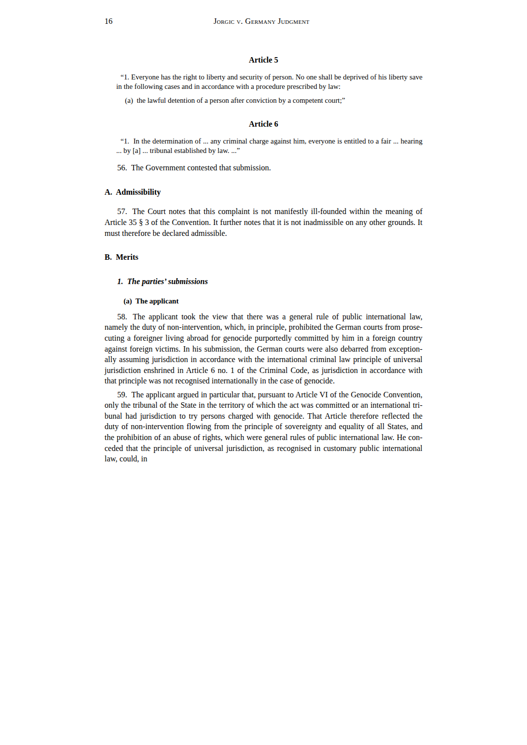16 Jorgic v. Germany Judgment
Article 5
“1. Everyone has the right to liberty and security of person. No one shall be deprived of his liberty save in the following cases and in accordance with a procedure prescribed by law:
(a) the lawful detention of a person after conviction by a competent court;”
Article 6
“1. In the determination of ... any criminal charge against him, everyone is entitled to a fair ... hearing ... by [a] ... tribunal established by law. ...”
56. The Government contested that submission.
A. Admissibility
57. The Court notes that this complaint is not manifestly ill-founded within the meaning of Article 35 § 3 of the Convention. It further notes that it is not inadmissible on any other grounds. It must therefore be declared admissible.
B. Merits
1. The parties’ submissions
(a) The applicant
58. The applicant took the view that there was a general rule of public international law, namely the duty of non-intervention, which, in principle, prohibited the German courts from prosecuting a foreigner living abroad for genocide purportedly committed by him in a foreign country against foreign victims. In his submission, the German courts were also debarred from exceptionally assuming jurisdiction in accordance with the international criminal law principle of universal jurisdiction enshrined in Article 6 no. 1 of the Criminal Code, as jurisdiction in accordance with that principle was not recognised internationally in the case of genocide.
59. The applicant argued in particular that, pursuant to Article VI of the Genocide Convention, only the tribunal of the State in the territory of which the act was committed or an international tribunal had jurisdiction to try persons charged with genocide. That Article therefore reflected the duty of non-intervention flowing from the principle of sovereignty and equality of all States, and the prohibition of an abuse of rights, which were general rules of public international law. He conceded that the principle of universal jurisdiction, as recognised in customary public international law, could, in